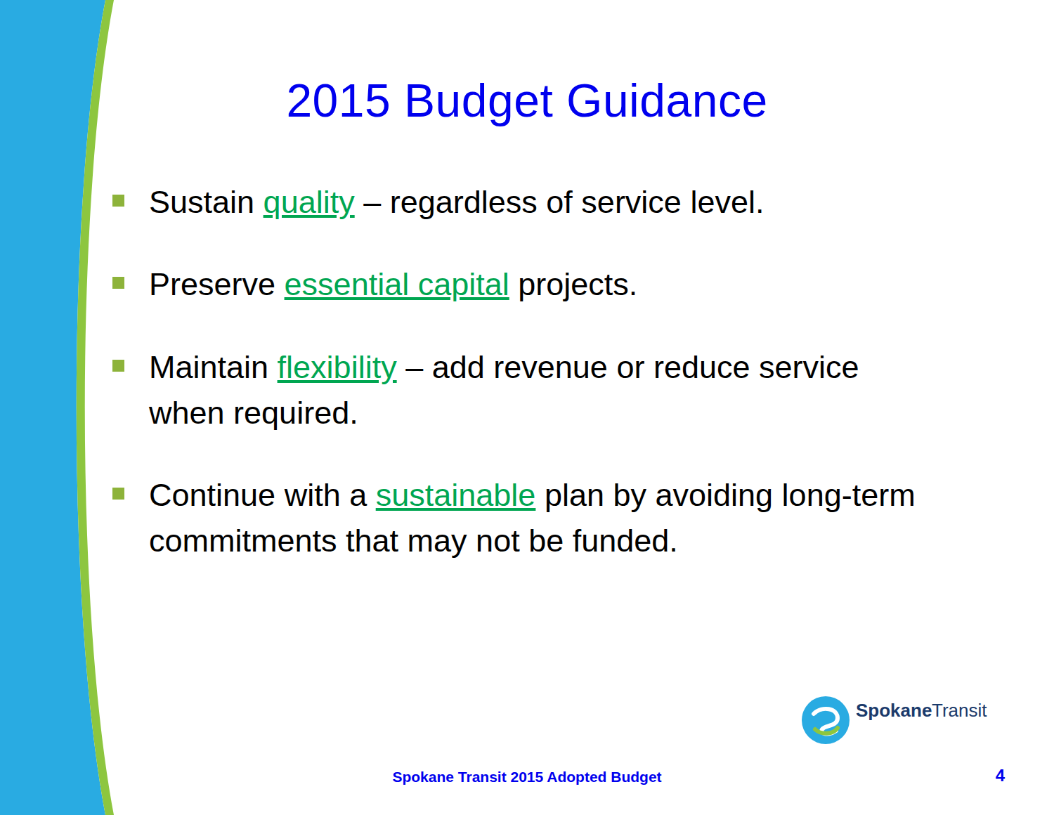2015 Budget Guidance
Sustain quality – regardless of service level.
Preserve essential capital projects.
Maintain flexibility – add revenue or reduce service when required.
Continue with a sustainable plan by avoiding long-term commitments that may not be funded.
Spokane Transit
Spokane Transit 2015 Adopted Budget
4